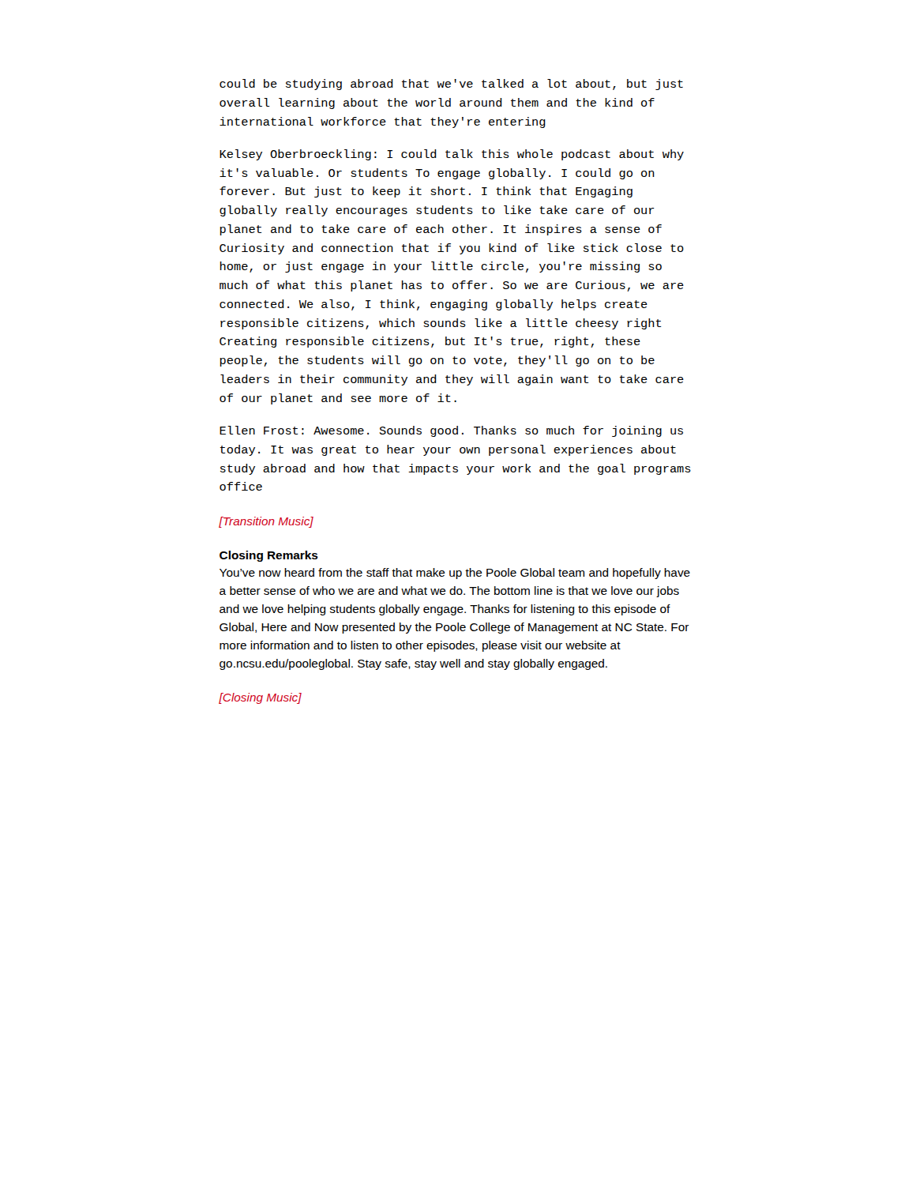could be studying abroad that we've talked a lot about, but just overall learning about the world around them and the kind of international workforce that they're entering
Kelsey Oberbroeckling: I could talk this whole podcast about why it's valuable. Or students To engage globally. I could go on forever. But just to keep it short. I think that Engaging globally really encourages students to like take care of our planet and to take care of each other. It inspires a sense of Curiosity and connection that if you kind of like stick close to home, or just engage in your little circle, you're missing so much of what this planet has to offer. So we are Curious, we are connected. We also, I think, engaging globally helps create responsible citizens, which sounds like a little cheesy right Creating responsible citizens, but It's true, right, these people, the students will go on to vote, they'll go on to be leaders in their community and they will again want to take care of our planet and see more of it.
Ellen Frost: Awesome. Sounds good. Thanks so much for joining us today. It was great to hear your own personal experiences about study abroad and how that impacts your work and the goal programs office
[Transition Music]
Closing Remarks
You’ve now heard from the staff that make up the Poole Global team and hopefully have a better sense of who we are and what we do. The bottom line is that we love our jobs and we love helping students globally engage. Thanks for listening to this episode of Global, Here and Now presented by the Poole College of Management at NC State. For more information and to listen to other episodes, please visit our website at go.ncsu.edu/pooleglobal. Stay safe, stay well and stay globally engaged.
[Closing Music]